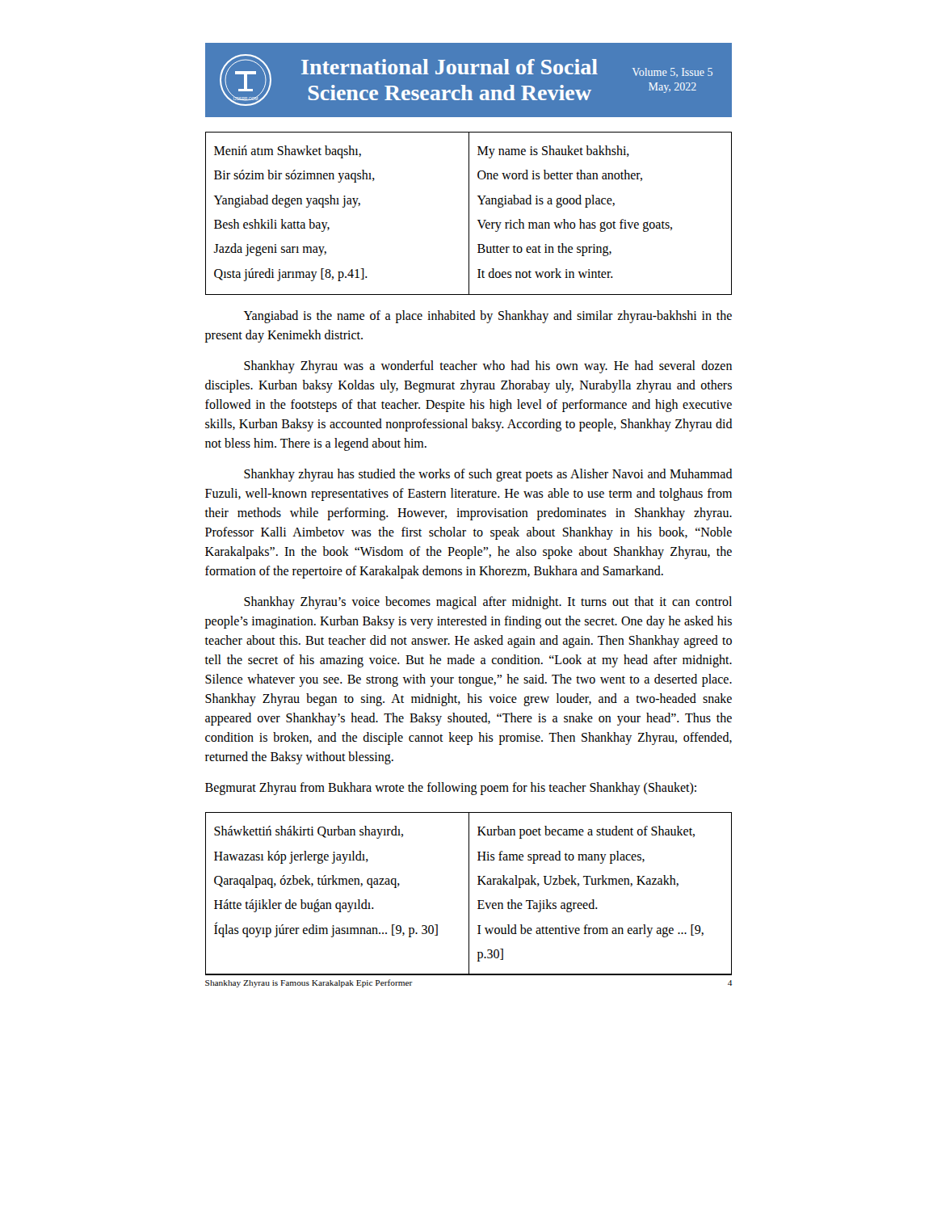IJSSRR.COM
International Journal of Social
Science Research and Review
Volume 5, Issue 5
May, 2022
| Meniń atım Shawket baqshı, Bir sózim bir sózimnen yaqshı, Yangiabad degen yaqshı jay, Besh eshkili katta bay, Jazda jegeni sarı may, Qısta júredi jarımay [8, p.41]. | My name is Shauket bakhshi, One word is better than another, Yangiabad is a good place, Very rich man who has got five goats, Butter to eat in the spring, It does not work in winter. |
Yangiabad is the name of a place inhabited by Shankhay and similar zhyrau-bakhshi in the present day Kenimekh district.
Shankhay Zhyrau was a wonderful teacher who had his own way. He had several dozen disciples. Kurban baksy Koldas uly, Begmurat zhyrau Zhorabay uly, Nurabylla zhyrau and others followed in the footsteps of that teacher. Despite his high level of performance and high executive skills, Kurban Baksy is accounted nonprofessional baksy. According to people, Shankhay Zhyrau did not bless him. There is a legend about him.
Shankhay zhyrau has studied the works of such great poets as Alisher Navoi and Muhammad Fuzuli, well-known representatives of Eastern literature. He was able to use term and tolghaus from their methods while performing. However, improvisation predominates in Shankhay zhyrau. Professor Kalli Aimbetov was the first scholar to speak about Shankhay in his book, “Noble Karakalpaks”. In the book “Wisdom of the People”, he also spoke about Shankhay Zhyrau, the formation of the repertoire of Karakalpak demons in Khorezm, Bukhara and Samarkand.
Shankhay Zhyrau’s voice becomes magical after midnight. It turns out that it can control people’s imagination. Kurban Baksy is very interested in finding out the secret. One day he asked his teacher about this. But teacher did not answer. He asked again and again. Then Shankhay agreed to tell the secret of his amazing voice. But he made a condition. “Look at my head after midnight. Silence whatever you see. Be strong with your tongue,” he said. The two went to a deserted place. Shankhay Zhyrau began to sing. At midnight, his voice grew louder, and a two-headed snake appeared over Shankhay’s head. The Baksy shouted, “There is a snake on your head”. Thus the condition is broken, and the disciple cannot keep his promise. Then Shankhay Zhyrau, offended, returned the Baksy without blessing.
Begmurat Zhyrau from Bukhara wrote the following poem for his teacher Shankhay (Shauket):
| Sháwkettiń shákirti Qurban shayırdı, Hawazası kóp jerlerge jayıldı, Qaraqalpaq, ózbek, túrkmen, qazaq, Hátte tájikler de buǵan qayıldı. Íqlas qoyıp júrer edim jasımnan... [9, p. 30] | Kurban poet became a student of Shauket, His fame spread to many places, Karakalpak, Uzbek, Turkmen, Kazakh, Even the Tajiks agreed. I would be attentive from an early age ... [9, p.30] |
Shankhay Zhyrau is Famous Karakalpak Epic Performer
4